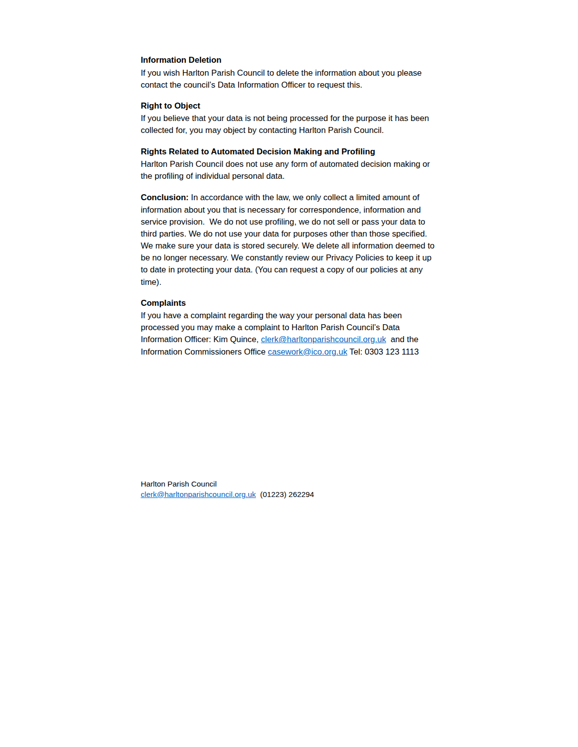Information Deletion
If you wish Harlton Parish Council to delete the information about you please contact the council’s Data Information Officer to request this.
Right to Object
If you believe that your data is not being processed for the purpose it has been collected for, you may object by contacting Harlton Parish Council.
Rights Related to Automated Decision Making and Profiling
Harlton Parish Council does not use any form of automated decision making or the profiling of individual personal data.
Conclusion: In accordance with the law, we only collect a limited amount of information about you that is necessary for correspondence, information and service provision. We do not use profiling, we do not sell or pass your data to third parties. We do not use your data for purposes other than those specified. We make sure your data is stored securely. We delete all information deemed to be no longer necessary. We constantly review our Privacy Policies to keep it up to date in protecting your data. (You can request a copy of our policies at any time).
Complaints
If you have a complaint regarding the way your personal data has been processed you may make a complaint to Harlton Parish Council’s Data Information Officer: Kim Quince, clerk@harltonparishcouncil.org.uk and the Information Commissioners Office casework@ico.org.uk Tel: 0303 123 1113
Harlton Parish Council
clerk@harltonparishcouncil.org.uk (01223) 262294